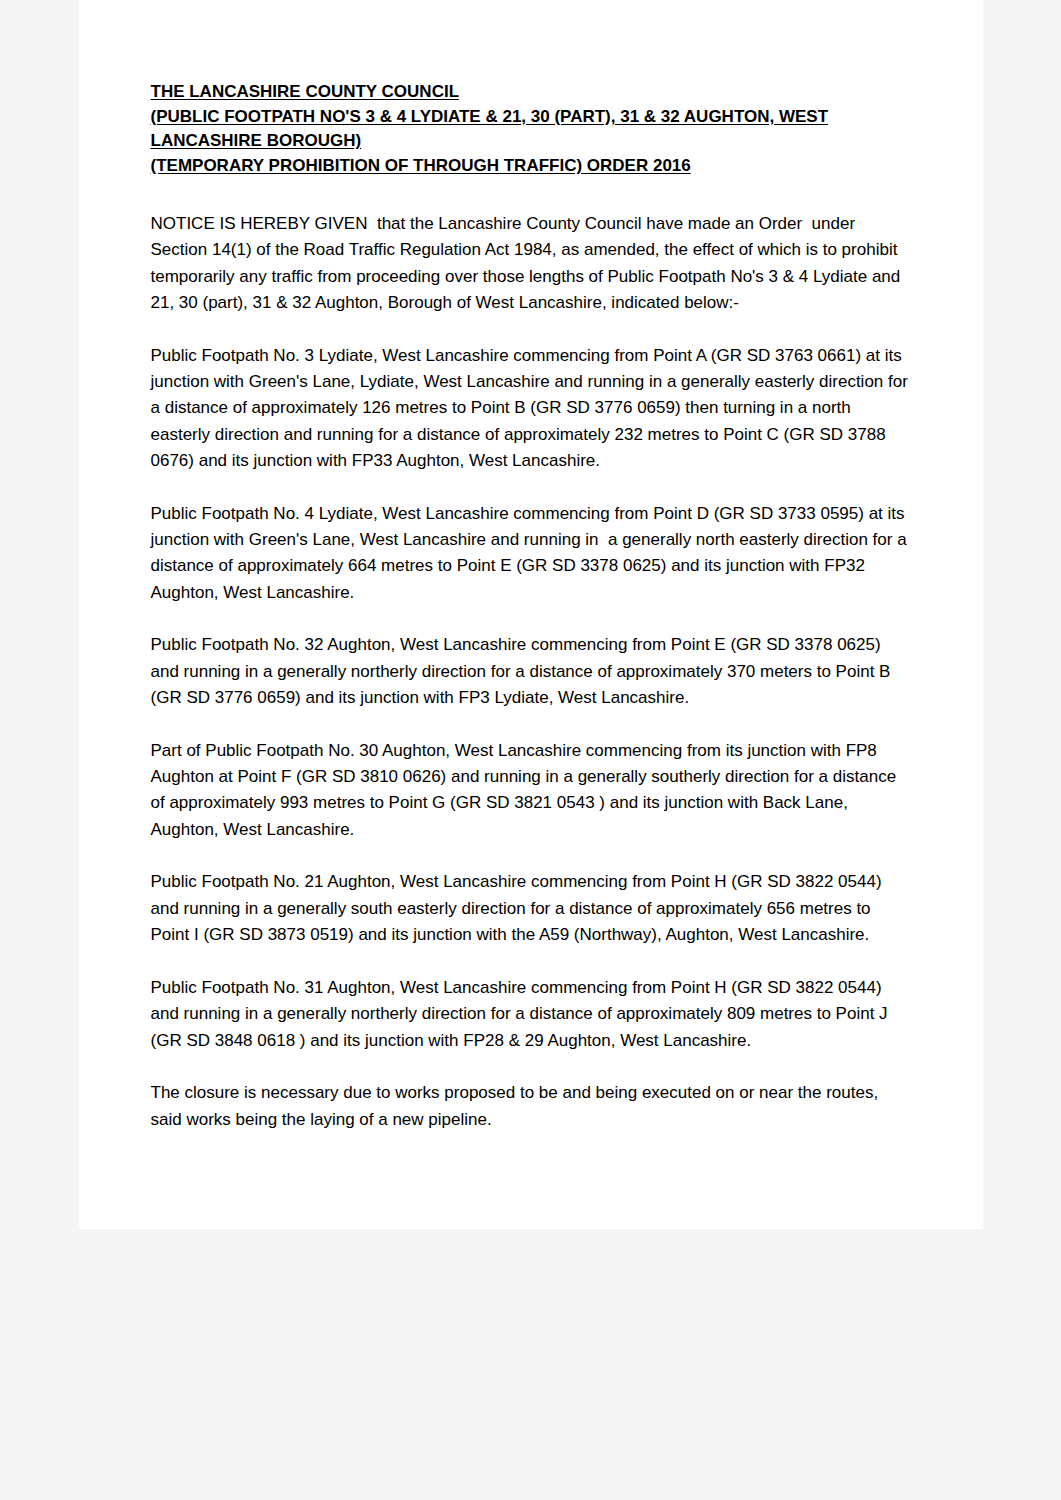THE LANCASHIRE COUNTY COUNCIL (PUBLIC FOOTPATH NO'S 3 & 4 LYDIATE & 21, 30 (PART), 31 & 32 AUGHTON, WEST LANCASHIRE BOROUGH) (TEMPORARY PROHIBITION OF THROUGH TRAFFIC) ORDER 2016
NOTICE IS HEREBY GIVEN that the Lancashire County Council have made an Order under Section 14(1) of the Road Traffic Regulation Act 1984, as amended, the effect of which is to prohibit temporarily any traffic from proceeding over those lengths of Public Footpath No's 3 & 4 Lydiate and 21, 30 (part), 31 & 32 Aughton, Borough of West Lancashire, indicated below:-
Public Footpath No. 3 Lydiate, West Lancashire commencing from Point A (GR SD 3763 0661) at its junction with Green's Lane, Lydiate, West Lancashire and running in a generally easterly direction for a distance of approximately 126 metres to Point B (GR SD 3776 0659) then turning in a north easterly direction and running for a distance of approximately 232 metres to Point C (GR SD 3788 0676) and its junction with FP33 Aughton, West Lancashire.
Public Footpath No. 4 Lydiate, West Lancashire commencing from Point D (GR SD 3733 0595) at its junction with Green's Lane, West Lancashire and running in a generally north easterly direction for a distance of approximately 664 metres to Point E (GR SD 3378 0625) and its junction with FP32 Aughton, West Lancashire.
Public Footpath No. 32 Aughton, West Lancashire commencing from Point E (GR SD 3378 0625) and running in a generally northerly direction for a distance of approximately 370 meters to Point B (GR SD 3776 0659) and its junction with FP3 Lydiate, West Lancashire.
Part of Public Footpath No. 30 Aughton, West Lancashire commencing from its junction with FP8 Aughton at Point F (GR SD 3810 0626) and running in a generally southerly direction for a distance of approximately 993 metres to Point G (GR SD 3821 0543 ) and its junction with Back Lane, Aughton, West Lancashire.
Public Footpath No. 21 Aughton, West Lancashire commencing from Point H (GR SD 3822 0544) and running in a generally south easterly direction for a distance of approximately 656 metres to Point I (GR SD 3873 0519) and its junction with the A59 (Northway), Aughton, West Lancashire.
Public Footpath No. 31 Aughton, West Lancashire commencing from Point H (GR SD 3822 0544) and running in a generally northerly direction for a distance of approximately 809 metres to Point J (GR SD 3848 0618 ) and its junction with FP28 & 29 Aughton, West Lancashire.
The closure is necessary due to works proposed to be and being executed on or near the routes, said works being the laying of a new pipeline.